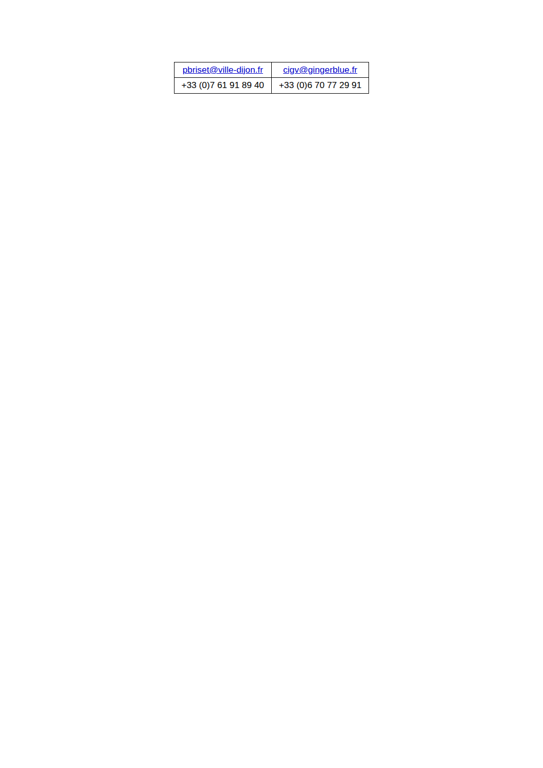| pbriset@ville-dijon.fr | cigv@gingerblue.fr |
| +33 (0)7 61 91 89 40 | +33 (0)6 70 77 29 91 |